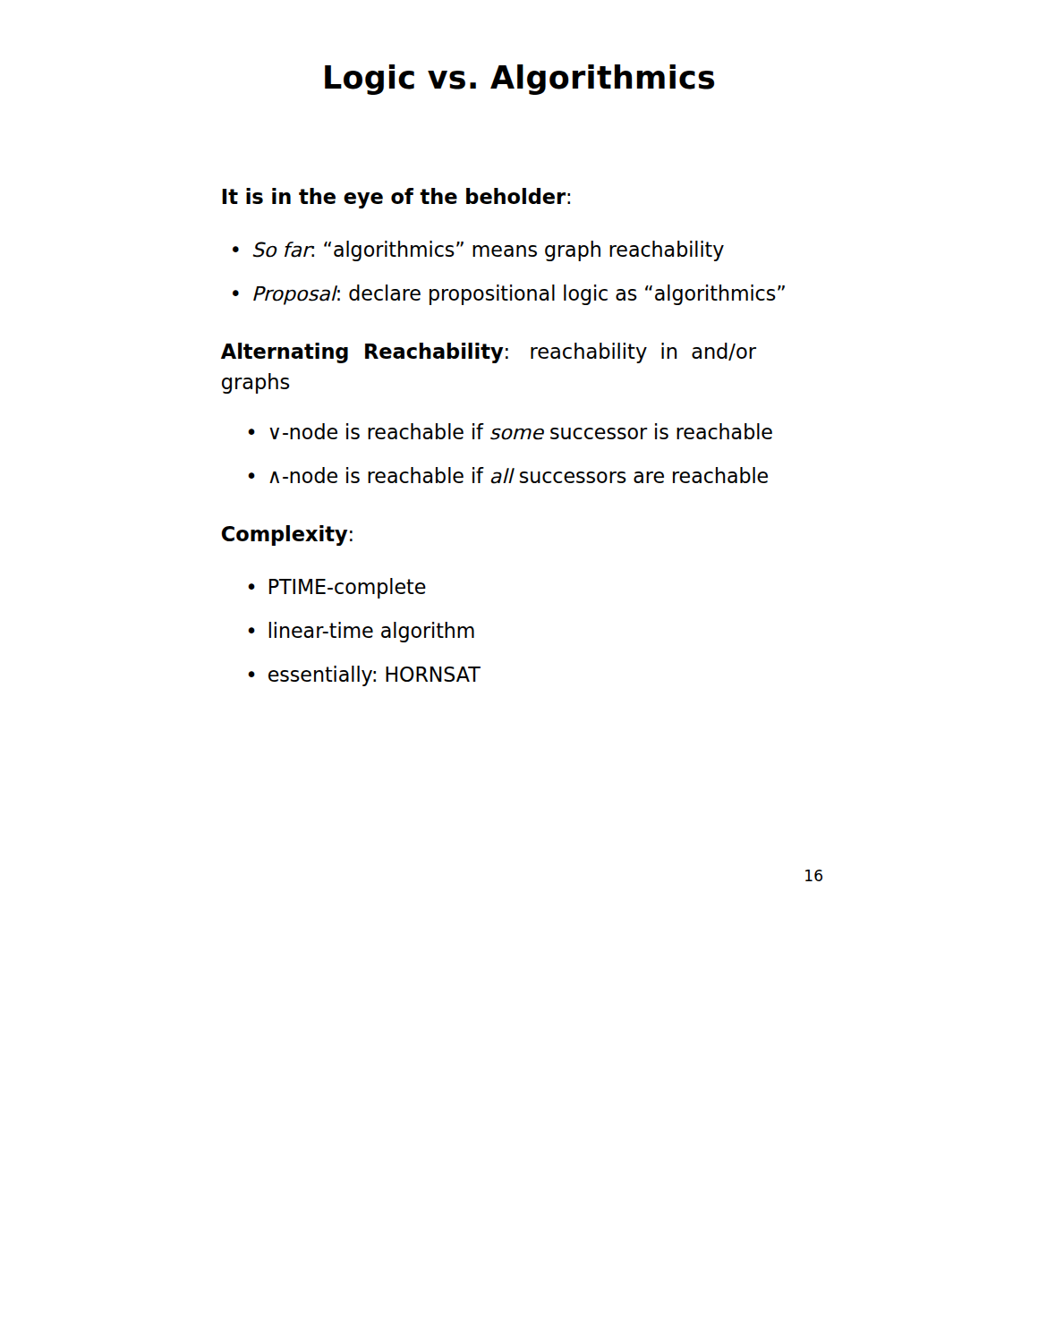Logic vs. Algorithmics
It is in the eye of the beholder:
So far: “algorithmics” means graph reachability
Proposal: declare propositional logic as “algorithmics”
Alternating Reachability: reachability in and/or graphs
∨-node is reachable if some successor is reachable
∧-node is reachable if all successors are reachable
Complexity:
PTIME-complete
linear-time algorithm
essentially: HORNSAT
16